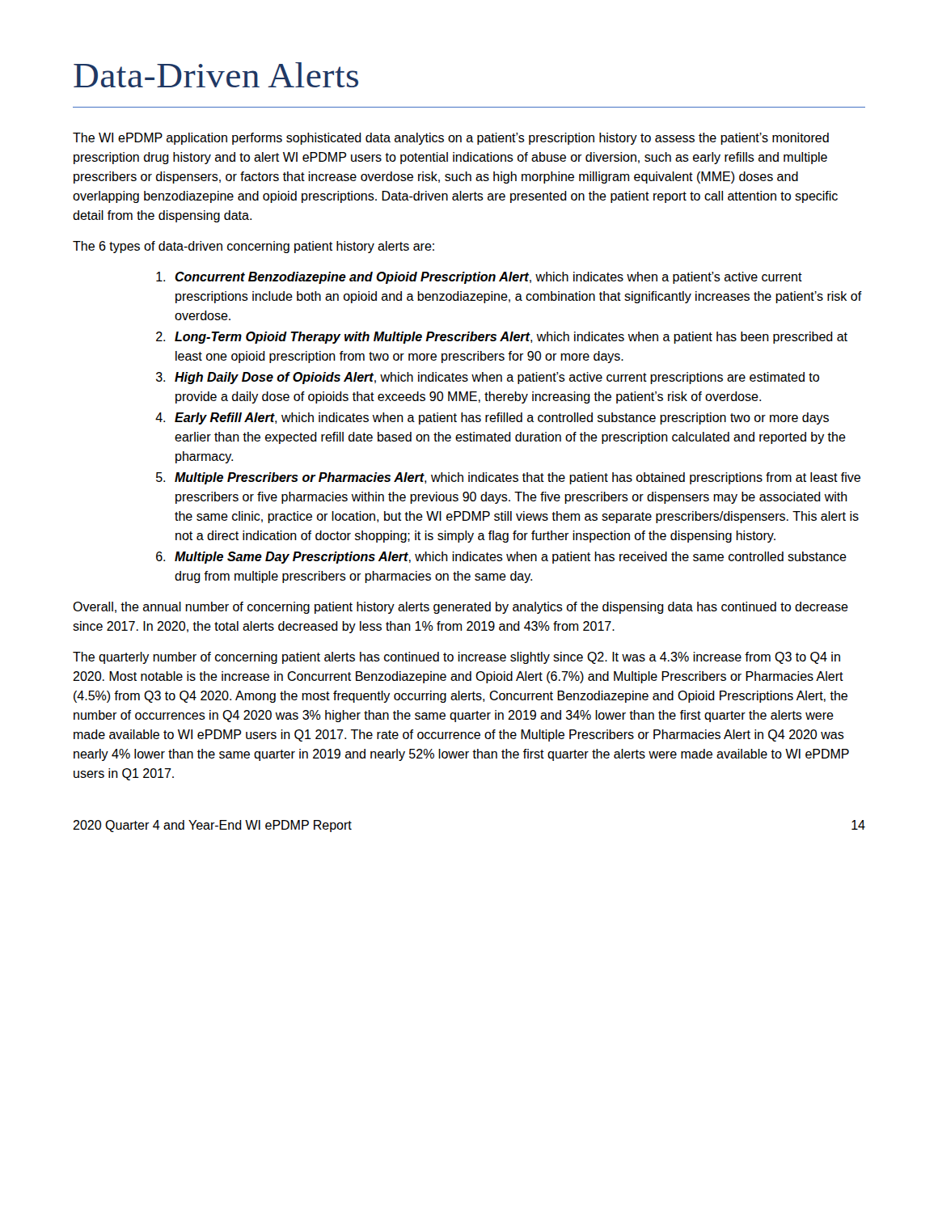Data-Driven Alerts
The WI ePDMP application performs sophisticated data analytics on a patient’s prescription history to assess the patient’s monitored prescription drug history and to alert WI ePDMP users to potential indications of abuse or diversion, such as early refills and multiple prescribers or dispensers, or factors that increase overdose risk, such as high morphine milligram equivalent (MME) doses and overlapping benzodiazepine and opioid prescriptions. Data-driven alerts are presented on the patient report to call attention to specific detail from the dispensing data.
The 6 types of data-driven concerning patient history alerts are:
Concurrent Benzodiazepine and Opioid Prescription Alert, which indicates when a patient’s active current prescriptions include both an opioid and a benzodiazepine, a combination that significantly increases the patient’s risk of overdose.
Long-Term Opioid Therapy with Multiple Prescribers Alert, which indicates when a patient has been prescribed at least one opioid prescription from two or more prescribers for 90 or more days.
High Daily Dose of Opioids Alert, which indicates when a patient’s active current prescriptions are estimated to provide a daily dose of opioids that exceeds 90 MME, thereby increasing the patient’s risk of overdose.
Early Refill Alert, which indicates when a patient has refilled a controlled substance prescription two or more days earlier than the expected refill date based on the estimated duration of the prescription calculated and reported by the pharmacy.
Multiple Prescribers or Pharmacies Alert, which indicates that the patient has obtained prescriptions from at least five prescribers or five pharmacies within the previous 90 days. The five prescribers or dispensers may be associated with the same clinic, practice or location, but the WI ePDMP still views them as separate prescribers/dispensers. This alert is not a direct indication of doctor shopping; it is simply a flag for further inspection of the dispensing history.
Multiple Same Day Prescriptions Alert, which indicates when a patient has received the same controlled substance drug from multiple prescribers or pharmacies on the same day.
Overall, the annual number of concerning patient history alerts generated by analytics of the dispensing data has continued to decrease since 2017. In 2020, the total alerts decreased by less than 1% from 2019 and 43% from 2017.
The quarterly number of concerning patient alerts has continued to increase slightly since Q2. It was a 4.3% increase from Q3 to Q4 in 2020. Most notable is the increase in Concurrent Benzodiazepine and Opioid Alert (6.7%) and Multiple Prescribers or Pharmacies Alert (4.5%) from Q3 to Q4 2020. Among the most frequently occurring alerts, Concurrent Benzodiazepine and Opioid Prescriptions Alert, the number of occurrences in Q4 2020 was 3% higher than the same quarter in 2019 and 34% lower than the first quarter the alerts were made available to WI ePDMP users in Q1 2017. The rate of occurrence of the Multiple Prescribers or Pharmacies Alert in Q4 2020 was nearly 4% lower than the same quarter in 2019 and nearly 52% lower than the first quarter the alerts were made available to WI ePDMP users in Q1 2017.
2020 Quarter 4 and Year-End WI ePDMP Report 14